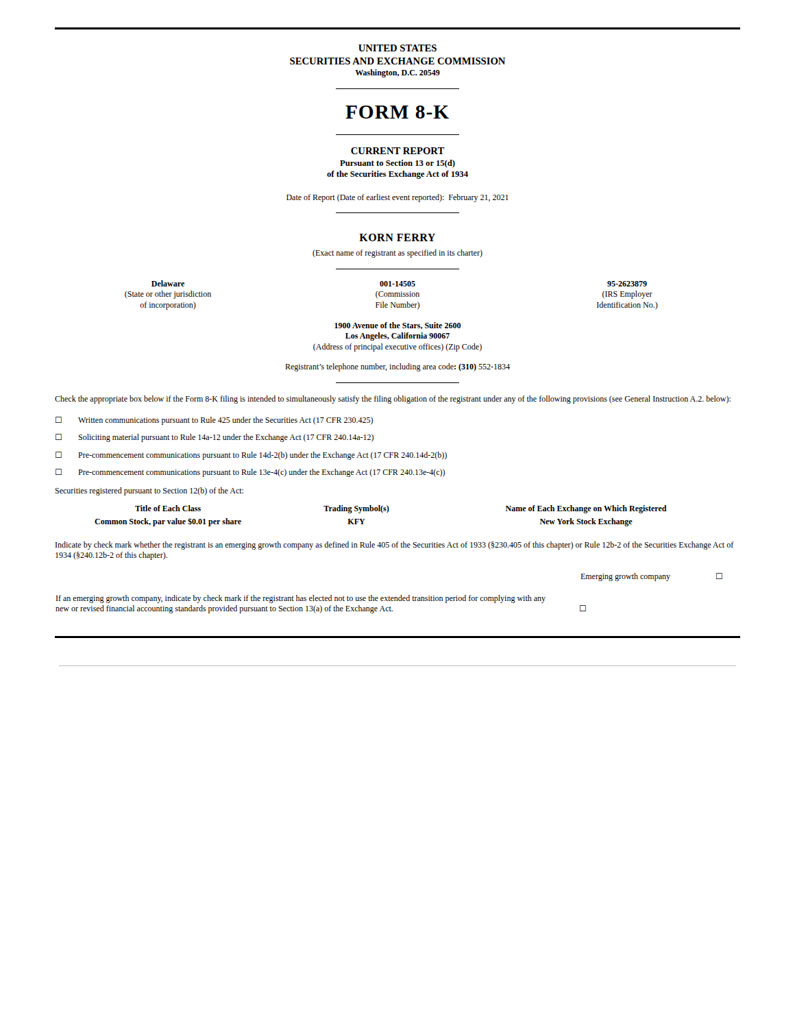UNITED STATES
SECURITIES AND EXCHANGE COMMISSION
Washington, D.C. 20549
FORM 8-K
CURRENT REPORT
Pursuant to Section 13 or 15(d)
of the Securities Exchange Act of 1934
Date of Report (Date of earliest event reported): February 21, 2021
KORN FERRY
(Exact name of registrant as specified in its charter)
| Delaware | 001-14505 | 95-2623879 |
| (State or other jurisdiction | (Commission | (IRS Employer |
| of incorporation) | File Number) | Identification No.) |
1900 Avenue of the Stars, Suite 2600
Los Angeles, California 90067
(Address of principal executive offices) (Zip Code)
Registrant’s telephone number, including area code: (310) 552-1834
Check the appropriate box below if the Form 8-K filing is intended to simultaneously satisfy the filing obligation of the registrant under any of the following provisions (see General Instruction A.2. below):
| ☐ | Written communications pursuant to Rule 425 under the Securities Act (17 CFR 230.425) |
| ☐ | Soliciting material pursuant to Rule 14a-12 under the Exchange Act (17 CFR 240.14a-12) |
| ☐ | Pre-commencement communications pursuant to Rule 14d-2(b) under the Exchange Act (17 CFR 240.14d-2(b)) |
| ☐ | Pre-commencement communications pursuant to Rule 13e-4(c) under the Exchange Act (17 CFR 240.13e-4(c)) |
Securities registered pursuant to Section 12(b) of the Act:
| Title of Each Class | Trading Symbol(s) | Name of Each Exchange on Which Registered |
| --- | --- | --- |
| Common Stock, par value $0.01 per share | KFY | New York Stock Exchange |
Indicate by check mark whether the registrant is an emerging growth company as defined in Rule 405 of the Securities Act of 1933 (§230.405 of this chapter) or Rule 12b-2 of the Securities Exchange Act of 1934 (§240.12b-2 of this chapter).
| Emerging growth company | ☐ |
| If an emerging growth company, indicate by check mark if the registrant has elected not to use the extended transition period for complying with any new or revised financial accounting standards provided pursuant to Section 13(a) of the Exchange Act. | ☐ | |